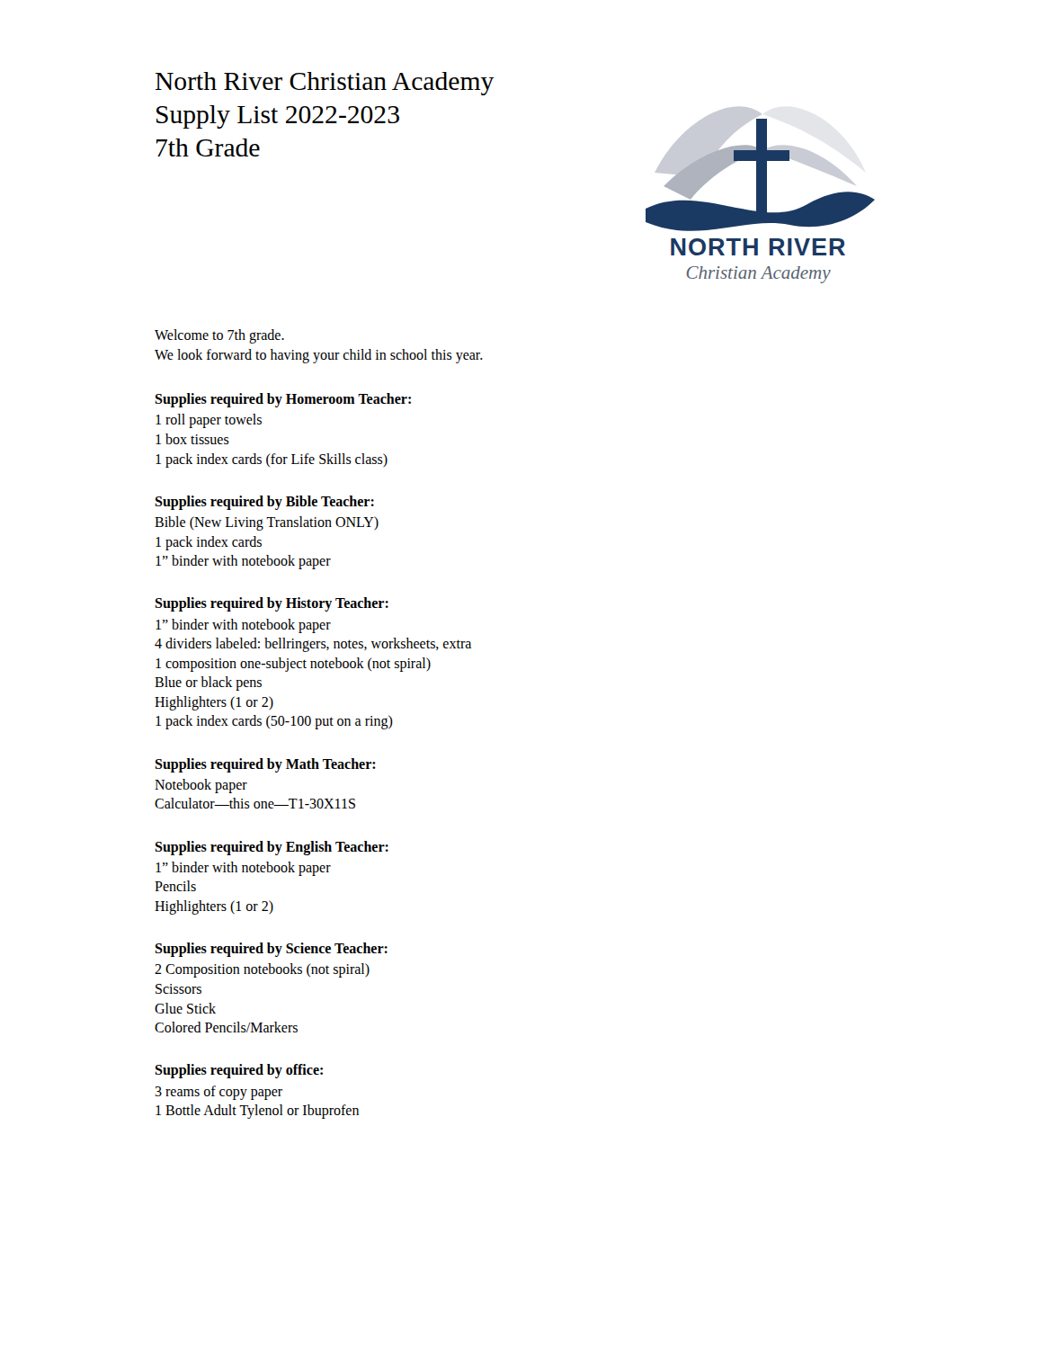North River Christian Academy
Supply List 2022-2023
7th Grade
NORTH RIVER Christian Academy
Welcome to 7th grade.
We look forward to having your child in school this year.
Supplies required by Homeroom Teacher:
1 roll paper towels
1 box tissues
1 pack index cards (for Life Skills class)
Supplies required by Bible Teacher:
Bible (New Living Translation ONLY)
1 pack index cards
1” binder with notebook paper
Supplies required by History Teacher:
1” binder with notebook paper
4 dividers labeled: bellringers, notes, worksheets, extra
1 composition one-subject notebook (not spiral)
Blue or black pens
Highlighters (1 or 2)
1 pack index cards (50-100 put on a ring)
Supplies required by Math Teacher:
Notebook paper
Calculator—this one—T1-30X11S
Supplies required by English Teacher:
1” binder with notebook paper
Pencils
Highlighters (1 or 2)
Supplies required by Science Teacher:
2 Composition notebooks (not spiral)
Scissors
Glue Stick
Colored Pencils/Markers
Supplies required by office:
3 reams of copy paper
1 Bottle Adult Tylenol or Ibuprofen